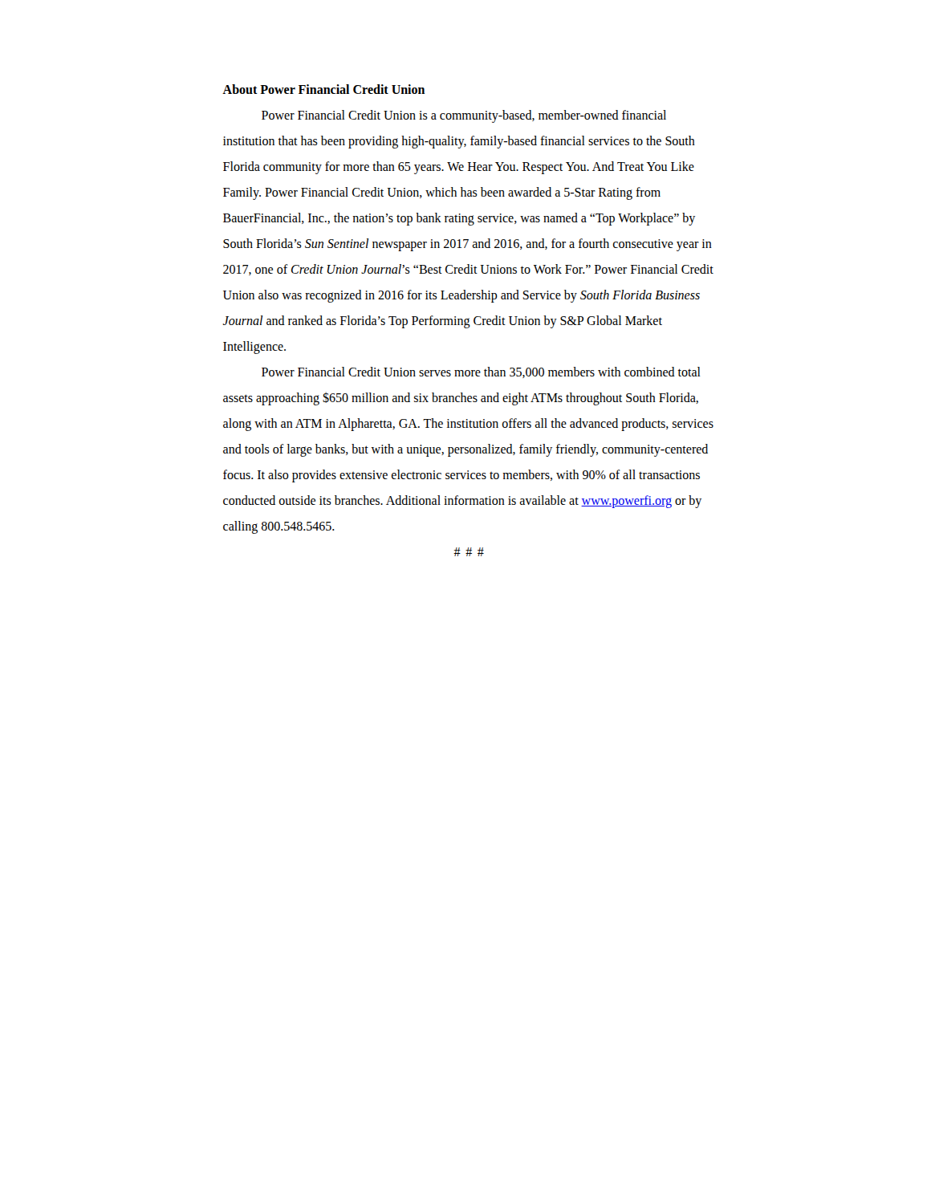About Power Financial Credit Union
Power Financial Credit Union is a community-based, member-owned financial institution that has been providing high-quality, family-based financial services to the South Florida community for more than 65 years. We Hear You. Respect You. And Treat You Like Family. Power Financial Credit Union, which has been awarded a 5-Star Rating from BauerFinancial, Inc., the nation’s top bank rating service, was named a “Top Workplace” by South Florida’s Sun Sentinel newspaper in 2017 and 2016, and, for a fourth consecutive year in 2017, one of Credit Union Journal’s “Best Credit Unions to Work For.” Power Financial Credit Union also was recognized in 2016 for its Leadership and Service by South Florida Business Journal and ranked as Florida’s Top Performing Credit Union by S&P Global Market Intelligence.
Power Financial Credit Union serves more than 35,000 members with combined total assets approaching $650 million and six branches and eight ATMs throughout South Florida, along with an ATM in Alpharetta, GA. The institution offers all the advanced products, services and tools of large banks, but with a unique, personalized, family friendly, community-centered focus. It also provides extensive electronic services to members, with 90% of all transactions conducted outside its branches. Additional information is available at www.powerfi.org or by calling 800.548.5465.
# # #